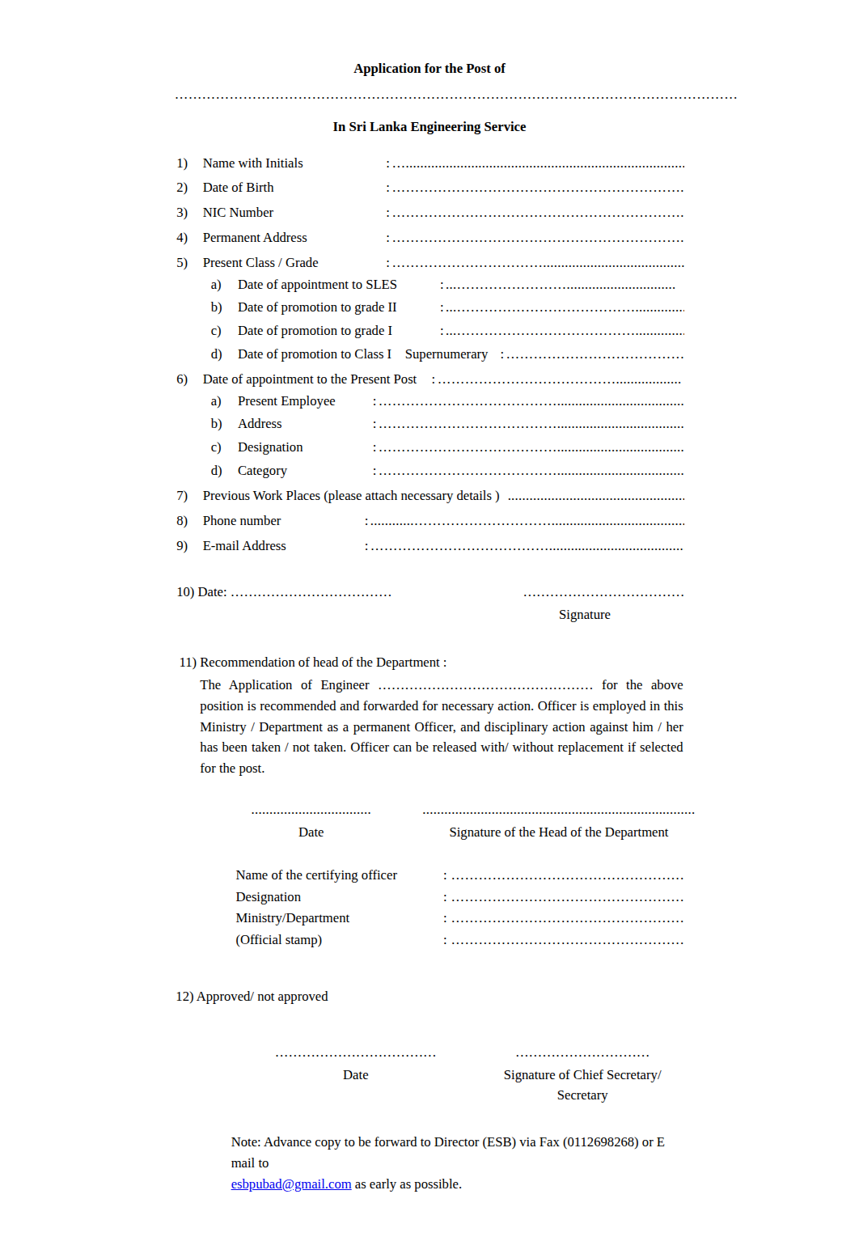Application for the Post of
……………………………………………………………………………………………………………
In Sri Lanka Engineering Service
1)
Name with Initials : …......................................................................................
2)
Date of Birth : ……………………………………………………….......
3)
NIC Number : ……………………………………………………….......
4)
Permanent Address : ……………………………………………………….......
5)
Present Class / Grade : …………………………….......................................
a)
Date of appointment to SLES : ...……………………..............................
b)
Date of promotion to grade II : ...…………………………………..............
c)
Date of promotion to grade I : ...…………………………………..............
d)
Date of promotion to Class I Supernumerary : …………………………………
6)
Date of appointment to the Present Post : …………………………………..................
a)
Present Employee : …………………………………........................................
b)
Address : …………………………………........................................
c)
Designation : …………………………………........................................
d)
Category : …………………………………........................................
7)
Previous Work Places (please attach necessary details ) ...................................................
8)
Phone number : ............…………………………........................................
9)
E-mail Address : …………………………………........................................
10) Date: ………………………………
………………………………
Signature
11) Recommendation of head of the Department :
The Application of Engineer ………………………………………… for the above position is recommended and forwarded for necessary action. Officer is employed in this Ministry / Department as a permanent Officer, and disciplinary action against him / her has been taken / not taken. Officer can be released with/ without replacement if selected for the post.
.................................
Date
...........................................................................
Signature of the Head of the Department
| Name of the certifying officer | : …………………………………………… |
| Designation | : …………………………………………… |
| Ministry/Department | : …………………………………………… |
| (Official stamp) | : …………………………………………… |
12) Approved/ not approved
………………………………
Date
…………………………
Signature of Chief Secretary/ Secretary
Note: Advance copy to be forward to Director (ESB) via Fax (0112698268) or E mail to
esbpubad@gmail.com as early as possible.